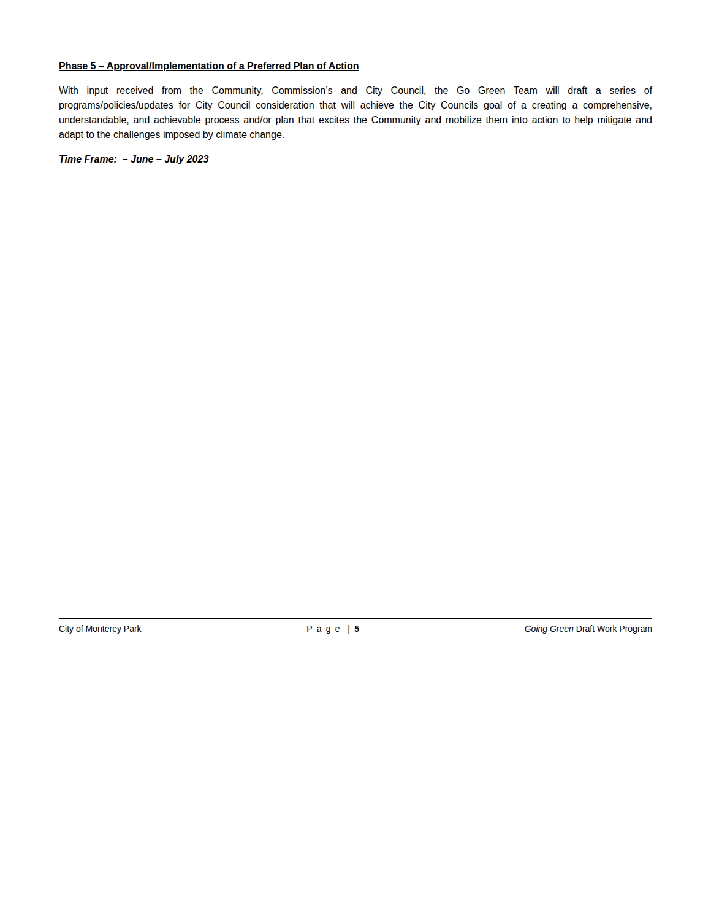Phase 5 – Approval/Implementation of a Preferred Plan of Action
With input received from the Community, Commission’s and City Council, the Go Green Team will draft a series of programs/policies/updates for City Council consideration that will achieve the City Councils goal of a creating a comprehensive, understandable, and achievable process and/or plan that excites the Community and mobilize them into action to help mitigate and adapt to the challenges imposed by climate change.
Time Frame: – June – July 2023
City of Monterey Park
P a g e | 5
Going Green Draft Work Program